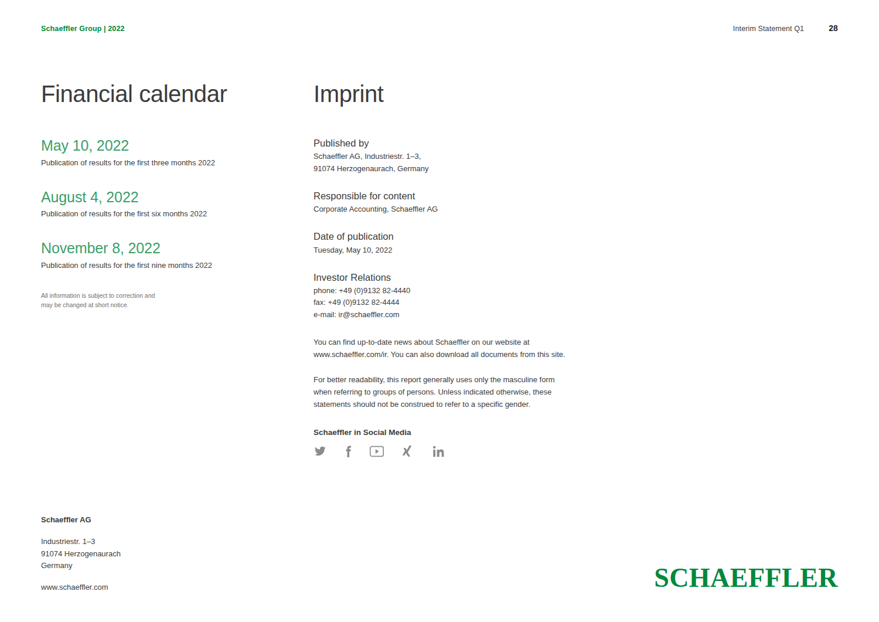Schaeffler Group | 2022
Interim Statement Q1 28
Financial calendar
May 10, 2022
Publication of results for the first three months 2022
August 4, 2022
Publication of results for the first six months 2022
November 8, 2022
Publication of results for the first nine months 2022
All information is subject to correction and
may be changed at short notice.
Imprint
Published by
Schaeffler AG, Industriestr. 1–3,
91074 Herzogenaurach, Germany
Responsible for content
Corporate Accounting, Schaeffler AG
Date of publication
Tuesday, May 10, 2022
Investor Relations
phone: +49 (0)9132 82-4440
fax: +49 (0)9132 82-4444
e-mail: ir@schaeffler.com
You can find up-to-date news about Schaeffler on our website at www.schaeffler.com/ir. You can also download all documents from this site.
For better readability, this report generally uses only the masculine form when referring to groups of persons. Unless indicated otherwise, these statements should not be construed to refer to a specific gender.
Schaeffler in Social Media
Schaeffler AG
Industriestr. 1–3
91074 Herzogenaurach
Germany
www.schaeffler.com
SCHAEFFLER